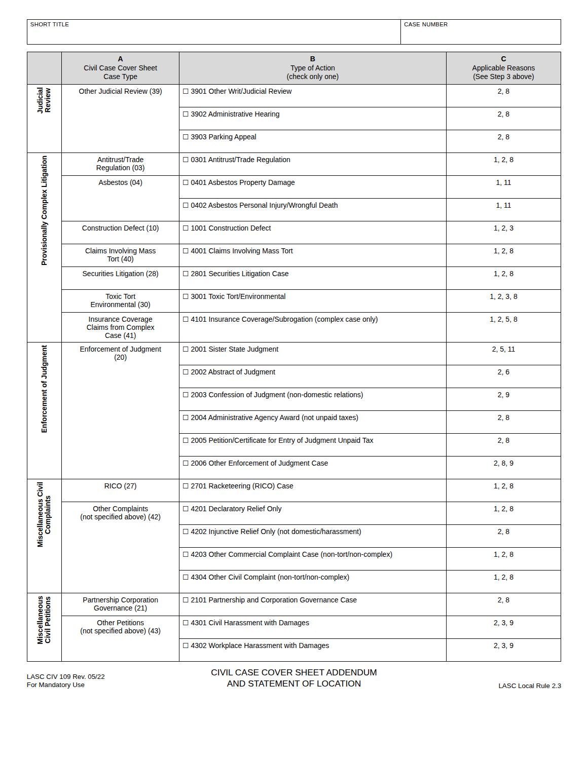| SHORT TITLE | CASE NUMBER |
| | A Civil Case Cover Sheet Case Type | B Type of Action (check only one) | C Applicable Reasons (See Step 3 above) |
| --- | --- | --- | --- |
| Judicial Review | Other Judicial Review (39) | ☐ 3901 Other Writ/Judicial Review | 2, 8 |
| ☐ 3902 Administrative Hearing | 2, 8 |
| ☐ 3903 Parking Appeal | 2, 8 |
| Provisionally Complex Litigation | Antitrust/Trade Regulation (03) | ☐ 0301 Antitrust/Trade Regulation | 1, 2, 8 |
| Asbestos (04) | ☐ 0401 Asbestos Property Damage | 1, 11 |
| ☐ 0402 Asbestos Personal Injury/Wrongful Death | 1, 11 |
| Construction Defect (10) | ☐ 1001 Construction Defect | 1, 2, 3 |
| Claims Involving Mass Tort (40) | ☐ 4001 Claims Involving Mass Tort | 1, 2, 8 |
| Securities Litigation (28) | ☐ 2801 Securities Litigation Case | 1, 2, 8 |
| Toxic Tort Environmental (30) | ☐ 3001 Toxic Tort/Environmental | 1, 2, 3, 8 |
| Insurance Coverage Claims from Complex Case (41) | ☐ 4101 Insurance Coverage/Subrogation (complex case only) | 1, 2, 5, 8 |
| Enforcement of Judgment | Enforcement of Judgment (20) | ☐ 2001 Sister State Judgment | 2, 5, 11 |
| ☐ 2002 Abstract of Judgment | 2, 6 |
| ☐ 2003 Confession of Judgment (non-domestic relations) | 2, 9 |
| ☐ 2004 Administrative Agency Award (not unpaid taxes) | 2, 8 |
| ☐ 2005 Petition/Certificate for Entry of Judgment Unpaid Tax | 2, 8 |
| ☐ 2006 Other Enforcement of Judgment Case | 2, 8, 9 |
| Miscellaneous Civil Complaints | RICO (27) | ☐ 2701 Racketeering (RICO) Case | 1, 2, 8 |
| Other Complaints (not specified above) (42) | ☐ 4201 Declaratory Relief Only | 1, 2, 8 |
| ☐ 4202 Injunctive Relief Only (not domestic/harassment) | 2, 8 |
| ☐ 4203 Other Commercial Complaint Case (non-tort/non-complex) | 1, 2, 8 |
| ☐ 4304 Other Civil Complaint (non-tort/non-complex) | 1, 2, 8 |
| Miscellaneous Civil Petitions | Partnership Corporation Governance (21) | ☐ 2101 Partnership and Corporation Governance Case | 2, 8 |
| Other Petitions (not specified above) (43) | ☐ 4301 Civil Harassment with Damages | 2, 3, 9 |
| ☐ 4302 Workplace Harassment with Damages | 2, 3, 9 |
LASC CIV 109 Rev. 05/22
For Mandatory Use
CIVIL CASE COVER SHEET ADDENDUM
AND STATEMENT OF LOCATION
LASC Local Rule 2.3